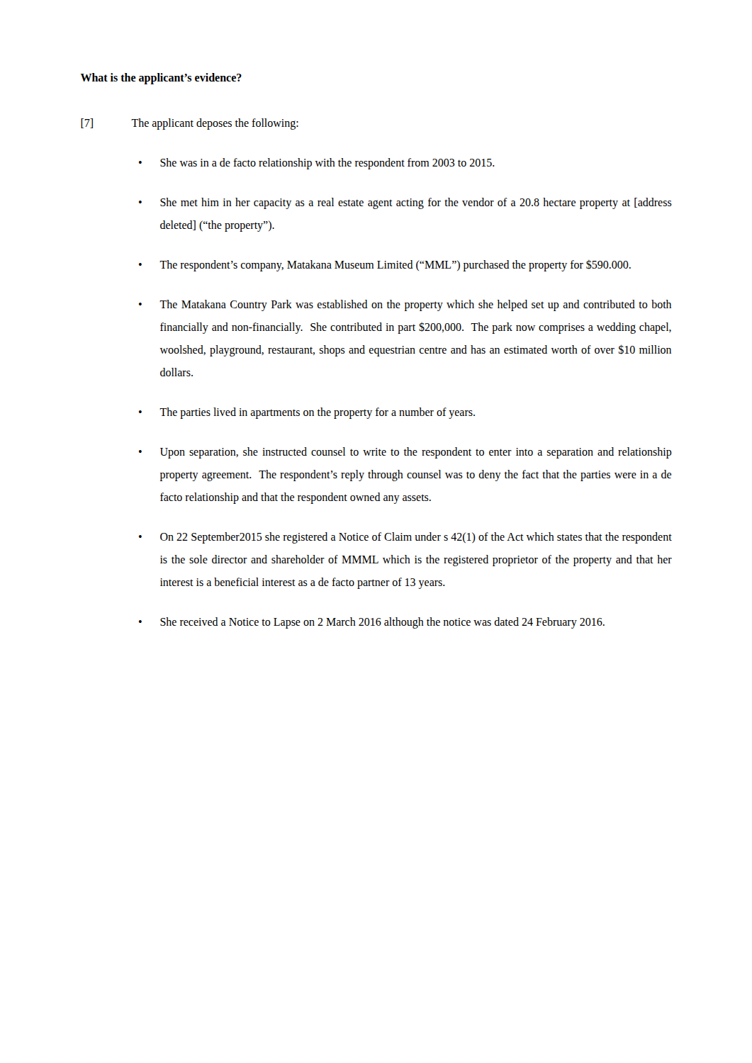What is the applicant’s evidence?
[7]
The applicant deposes the following:
She was in a de facto relationship with the respondent from 2003 to 2015.
She met him in her capacity as a real estate agent acting for the vendor of a 20.8 hectare property at [address deleted] (“the property”).
The respondent’s company, Matakana Museum Limited (“MML”) purchased the property for $590.000.
The Matakana Country Park was established on the property which she helped set up and contributed to both financially and non-financially. She contributed in part $200,000. The park now comprises a wedding chapel, woolshed, playground, restaurant, shops and equestrian centre and has an estimated worth of over $10 million dollars.
The parties lived in apartments on the property for a number of years.
Upon separation, she instructed counsel to write to the respondent to enter into a separation and relationship property agreement. The respondent’s reply through counsel was to deny the fact that the parties were in a de facto relationship and that the respondent owned any assets.
On 22 September2015 she registered a Notice of Claim under s 42(1) of the Act which states that the respondent is the sole director and shareholder of MMML which is the registered proprietor of the property and that her interest is a beneficial interest as a de facto partner of 13 years.
She received a Notice to Lapse on 2 March 2016 although the notice was dated 24 February 2016.